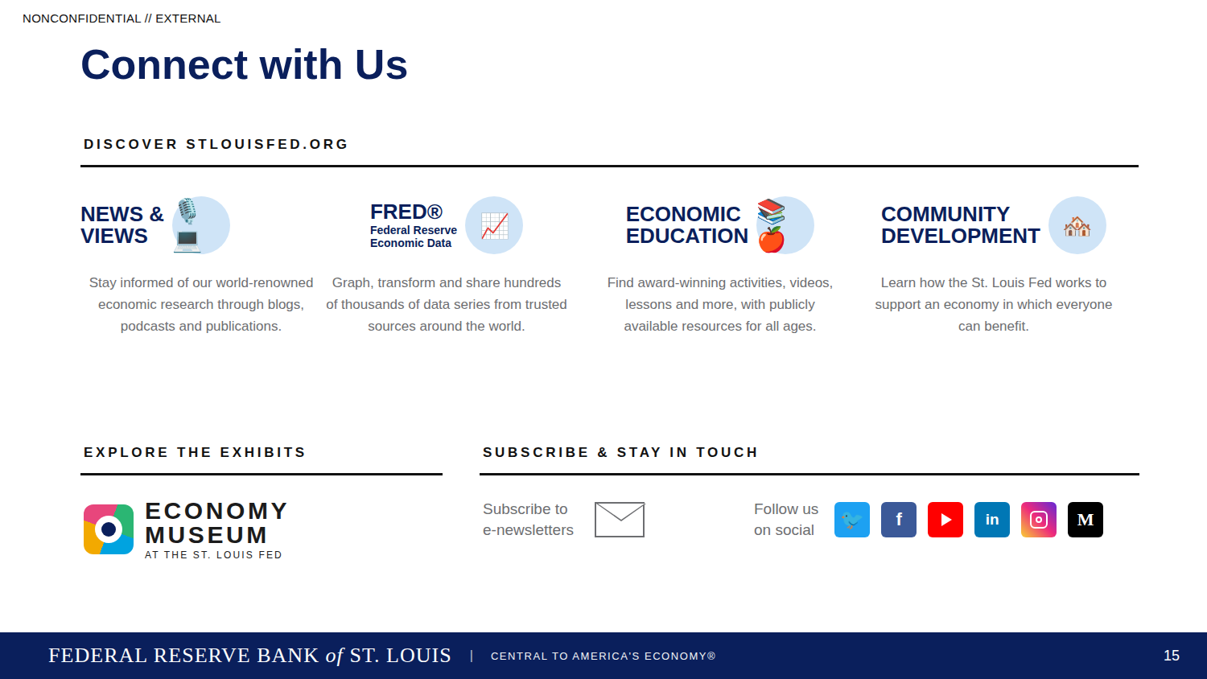NONCONFIDENTIAL // EXTERNAL
Connect with Us
DISCOVER STLOUISFED.ORG
NEWS &
VIEWS
🎙️💻
Stay informed of our world-renowned economic research through blogs, podcasts and publications.
FRED®Federal Reserve
Economic Data
📈
Graph, transform and share hundreds of thousands of data series from trusted sources around the world.
ECONOMIC
EDUCATION
📚🍎
Find award-winning activities, videos, lessons and more, with publicly available resources for all ages.
COMMUNITY
DEVELOPMENT
🏘️
Learn how the St. Louis Fed works to support an economy in which everyone can benefit.
EXPLORE THE EXHIBITS
ECONOMY
MUSEUM
AT THE ST. LOUIS FED
SUBSCRIBE & STAY IN TOUCH
Subscribe to
e-newsletters
Follow us
on social
🐦
f
in
M
FEDERAL RESERVE BANK of ST. LOUIS
|
CENTRAL TO AMERICA'S ECONOMY®
15